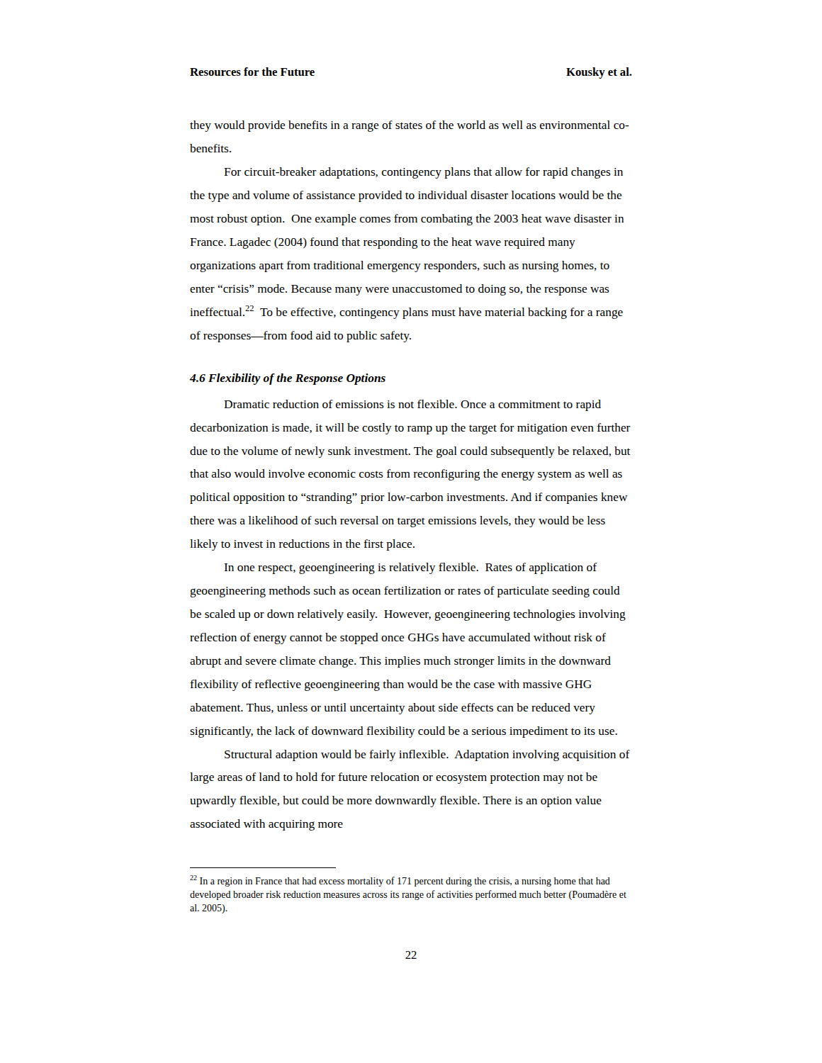Resources for the Future Kousky et al.
they would provide benefits in a range of states of the world as well as environmental co-benefits.
For circuit-breaker adaptations, contingency plans that allow for rapid changes in the type and volume of assistance provided to individual disaster locations would be the most robust option. One example comes from combating the 2003 heat wave disaster in France. Lagadec (2004) found that responding to the heat wave required many organizations apart from traditional emergency responders, such as nursing homes, to enter “crisis” mode. Because many were unaccustomed to doing so, the response was ineffectual.22 To be effective, contingency plans must have material backing for a range of responses—from food aid to public safety.
4.6 Flexibility of the Response Options
Dramatic reduction of emissions is not flexible. Once a commitment to rapid decarbonization is made, it will be costly to ramp up the target for mitigation even further due to the volume of newly sunk investment. The goal could subsequently be relaxed, but that also would involve economic costs from reconfiguring the energy system as well as political opposition to “stranding” prior low-carbon investments. And if companies knew there was a likelihood of such reversal on target emissions levels, they would be less likely to invest in reductions in the first place.
In one respect, geoengineering is relatively flexible. Rates of application of geoengineering methods such as ocean fertilization or rates of particulate seeding could be scaled up or down relatively easily. However, geoengineering technologies involving reflection of energy cannot be stopped once GHGs have accumulated without risk of abrupt and severe climate change. This implies much stronger limits in the downward flexibility of reflective geoengineering than would be the case with massive GHG abatement. Thus, unless or until uncertainty about side effects can be reduced very significantly, the lack of downward flexibility could be a serious impediment to its use.
Structural adaption would be fairly inflexible. Adaptation involving acquisition of large areas of land to hold for future relocation or ecosystem protection may not be upwardly flexible, but could be more downwardly flexible. There is an option value associated with acquiring more
22 In a region in France that had excess mortality of 171 percent during the crisis, a nursing home that had developed broader risk reduction measures across its range of activities performed much better (Poumadère et al. 2005).
22